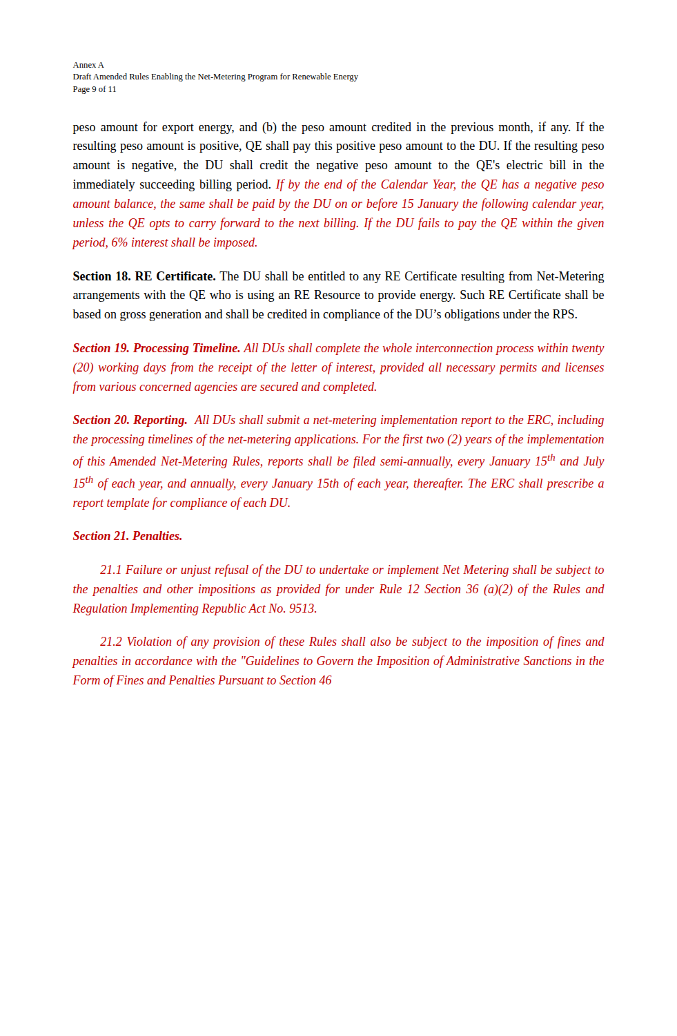Annex A
Draft Amended Rules Enabling the Net-Metering Program for Renewable Energy
Page 9 of 11
peso amount for export energy, and (b) the peso amount credited in the previous month, if any. If the resulting peso amount is positive, QE shall pay this positive peso amount to the DU. If the resulting peso amount is negative, the DU shall credit the negative peso amount to the QE's electric bill in the immediately succeeding billing period. If by the end of the Calendar Year, the QE has a negative peso amount balance, the same shall be paid by the DU on or before 15 January the following calendar year, unless the QE opts to carry forward to the next billing. If the DU fails to pay the QE within the given period, 6% interest shall be imposed.
Section 18. RE Certificate. The DU shall be entitled to any RE Certificate resulting from Net-Metering arrangements with the QE who is using an RE Resource to provide energy. Such RE Certificate shall be based on gross generation and shall be credited in compliance of the DU’s obligations under the RPS.
Section 19. Processing Timeline. All DUs shall complete the whole interconnection process within twenty (20) working days from the receipt of the letter of interest, provided all necessary permits and licenses from various concerned agencies are secured and completed.
Section 20. Reporting. All DUs shall submit a net-metering implementation report to the ERC, including the processing timelines of the net-metering applications. For the first two (2) years of the implementation of this Amended Net-Metering Rules, reports shall be filed semi-annually, every January 15th and July 15th of each year, and annually, every January 15th of each year, thereafter. The ERC shall prescribe a report template for compliance of each DU.
Section 21. Penalties.
21.1 Failure or unjust refusal of the DU to undertake or implement Net Metering shall be subject to the penalties and other impositions as provided for under Rule 12 Section 36 (a)(2) of the Rules and Regulation Implementing Republic Act No. 9513.
21.2 Violation of any provision of these Rules shall also be subject to the imposition of fines and penalties in accordance with the "Guidelines to Govern the Imposition of Administrative Sanctions in the Form of Fines and Penalties Pursuant to Section 46